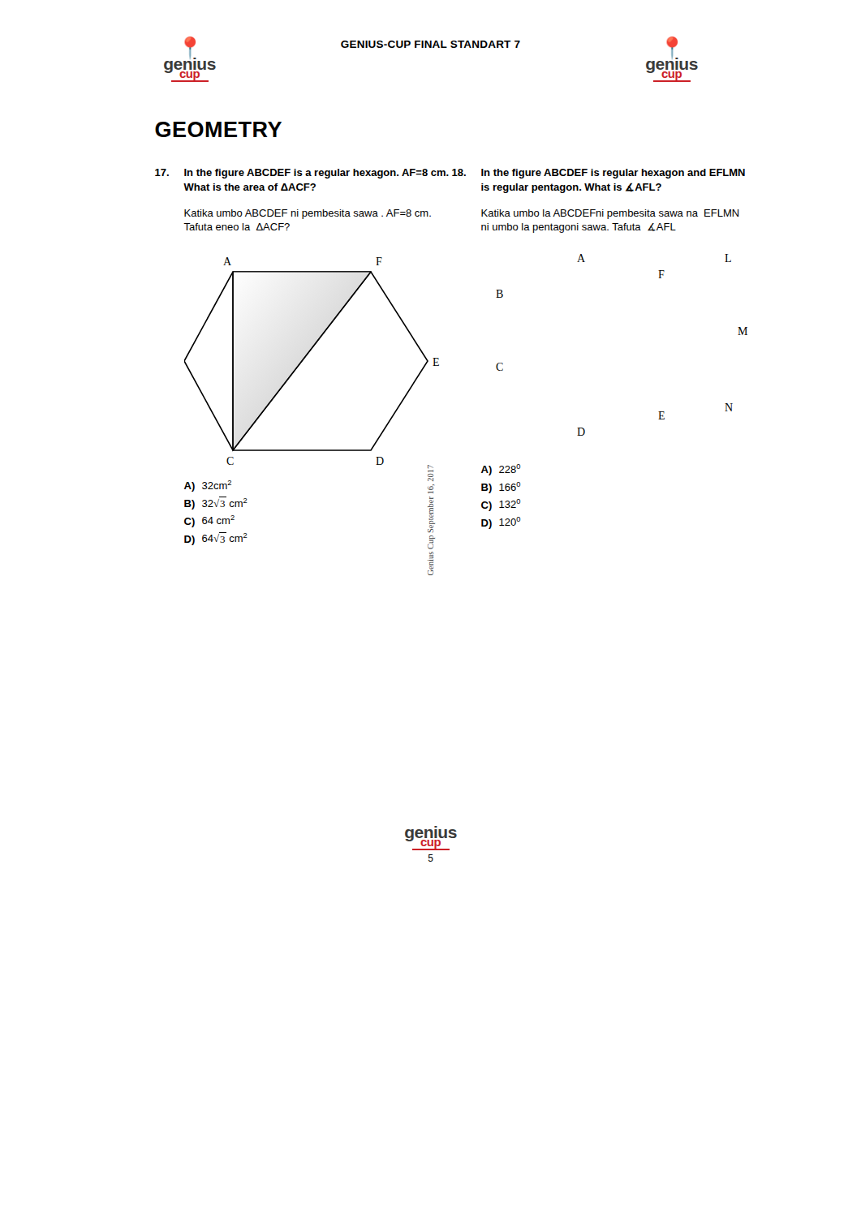📍 genius cup
📍 genius cup
GENIUS-CUP FINAL STANDART 7
GEOMETRY
17.
In the figure ABCDEF is a regular hexagon. AF=8 cm. What is the area of ΔACF?
Katika umbo ABCDEF ni pembesita sawa . AF=8 cm. Tafuta eneo la ΔACF?
A F E D C B
A) 32cm2
B) 32√3 cm2
C) 64 cm2
D) 64√3 cm2
18.
In the figure ABCDEF is regular hexagon and EFLMN is regular pentagon. What is ∡AFL?
Katika umbo la ABCDEFni pembesita sawa na EFLMN ni umbo la pentagoni sawa. Tafuta ∡AFL
A B C D E F L M N
A) 2280
B) 1660
C) 1320
D) 1200
Genius Cup September 16, 2017
genius cup
5